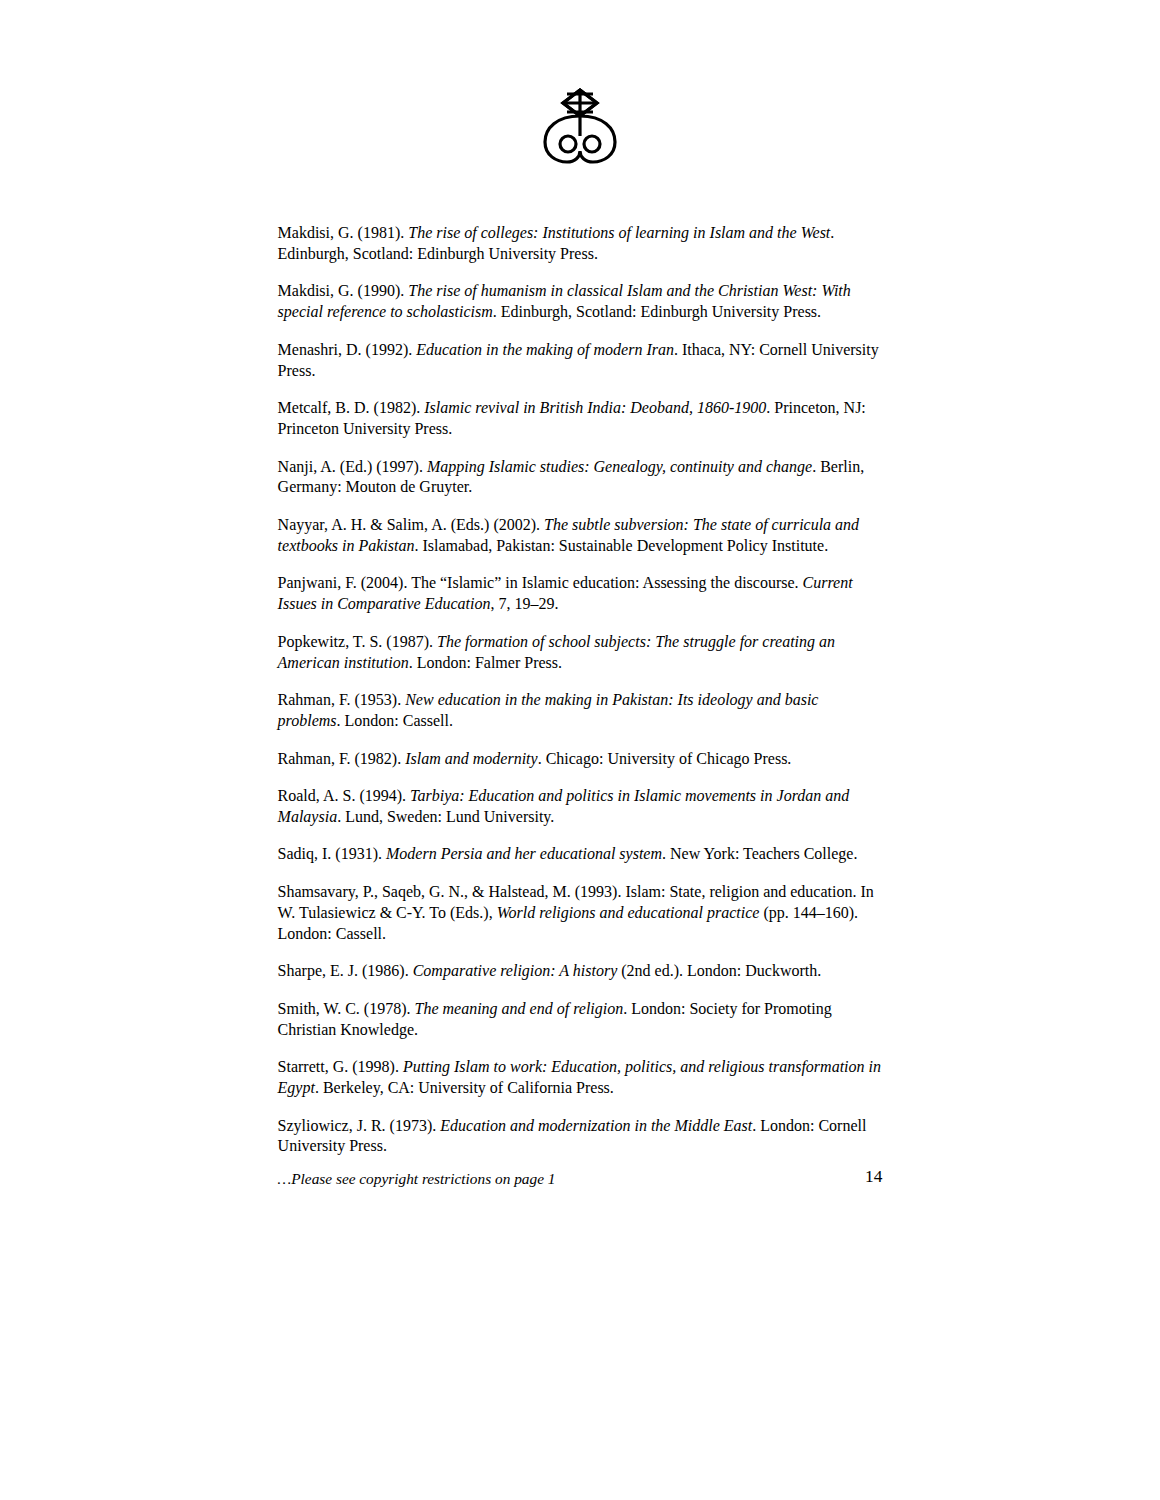Makdisi, G. (1981). The rise of colleges: Institutions of learning in Islam and the West. Edinburgh, Scotland: Edinburgh University Press.
Makdisi, G. (1990). The rise of humanism in classical Islam and the Christian West: With special reference to scholasticism. Edinburgh, Scotland: Edinburgh University Press.
Menashri, D. (1992). Education in the making of modern Iran. Ithaca, NY: Cornell University Press.
Metcalf, B. D. (1982). Islamic revival in British India: Deoband, 1860-1900. Princeton, NJ: Princeton University Press.
Nanji, A. (Ed.) (1997). Mapping Islamic studies: Genealogy, continuity and change. Berlin, Germany: Mouton de Gruyter.
Nayyar, A. H. & Salim, A. (Eds.) (2002). The subtle subversion: The state of curricula and textbooks in Pakistan. Islamabad, Pakistan: Sustainable Development Policy Institute.
Panjwani, F. (2004). The “Islamic” in Islamic education: Assessing the discourse. Current Issues in Comparative Education, 7, 19–29.
Popkewitz, T. S. (1987). The formation of school subjects: The struggle for creating an American institution. London: Falmer Press.
Rahman, F. (1953). New education in the making in Pakistan: Its ideology and basic problems. London: Cassell.
Rahman, F. (1982). Islam and modernity. Chicago: University of Chicago Press.
Roald, A. S. (1994). Tarbiya: Education and politics in Islamic movements in Jordan and Malaysia. Lund, Sweden: Lund University.
Sadiq, I. (1931). Modern Persia and her educational system. New York: Teachers College.
Shamsavary, P., Saqeb, G. N., & Halstead, M. (1993). Islam: State, religion and education. In W. Tulasiewicz & C-Y. To (Eds.), World religions and educational practice (pp. 144–160). London: Cassell.
Sharpe, E. J. (1986). Comparative religion: A history (2nd ed.). London: Duckworth.
Smith, W. C. (1978). The meaning and end of religion. London: Society for Promoting Christian Knowledge.
Starrett, G. (1998). Putting Islam to work: Education, politics, and religious transformation in Egypt. Berkeley, CA: University of California Press.
Szyliowicz, J. R. (1973). Education and modernization in the Middle East. London: Cornell University Press.
…Please see copyright restrictions on page 1 14